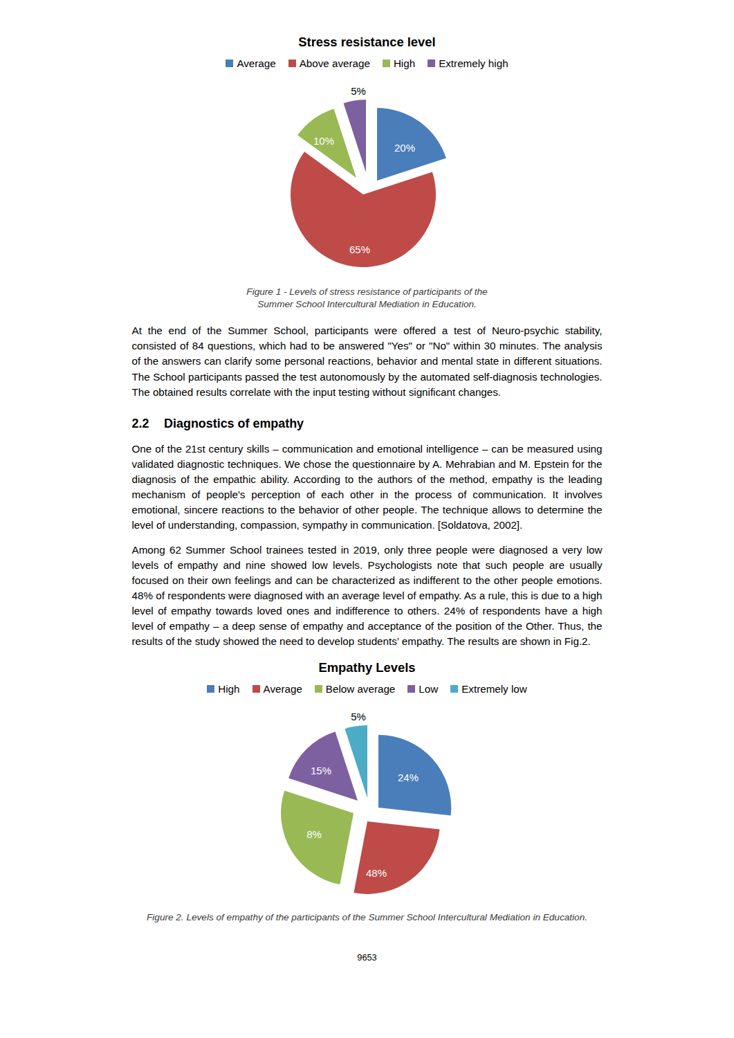Stress resistance level
Average Above average High Extremely high
20% 65% 10% 5%
Figure 1 - Levels of stress resistance of participants of the
Summer School Intercultural Mediation in Education.
At the end of the Summer School, participants were offered a test of Neuro-psychic stability, consisted of 84 questions, which had to be answered "Yes" or "No" within 30 minutes. The analysis of the answers can clarify some personal reactions, behavior and mental state in different situations. The School participants passed the test autonomously by the automated self-diagnosis technologies. The obtained results correlate with the input testing without significant changes.
2.2 Diagnostics of empathy
One of the 21st century skills – communication and emotional intelligence – can be measured using validated diagnostic techniques. We chose the questionnaire by A. Mehrabian and M. Epstein for the diagnosis of the empathic ability. According to the authors of the method, empathy is the leading mechanism of people's perception of each other in the process of communication. It involves emotional, sincere reactions to the behavior of other people. The technique allows to determine the level of understanding, compassion, sympathy in communication. [Soldatova, 2002].
Among 62 Summer School trainees tested in 2019, only three people were diagnosed a very low levels of empathy and nine showed low levels. Psychologists note that such people are usually focused on their own feelings and can be characterized as indifferent to the other people emotions. 48% of respondents were diagnosed with an average level of empathy. As a rule, this is due to a high level of empathy towards loved ones and indifference to others. 24% of respondents have a high level of empathy – a deep sense of empathy and acceptance of the position of the Other. Thus, the results of the study showed the need to develop students’ empathy. The results are shown in Fig.2.
Empathy Levels
High Average Below average Low Extremely low
24% 48% 8% 15% 5%
Figure 2. Levels of empathy of the participants of the Summer School Intercultural Mediation in Education.
9653